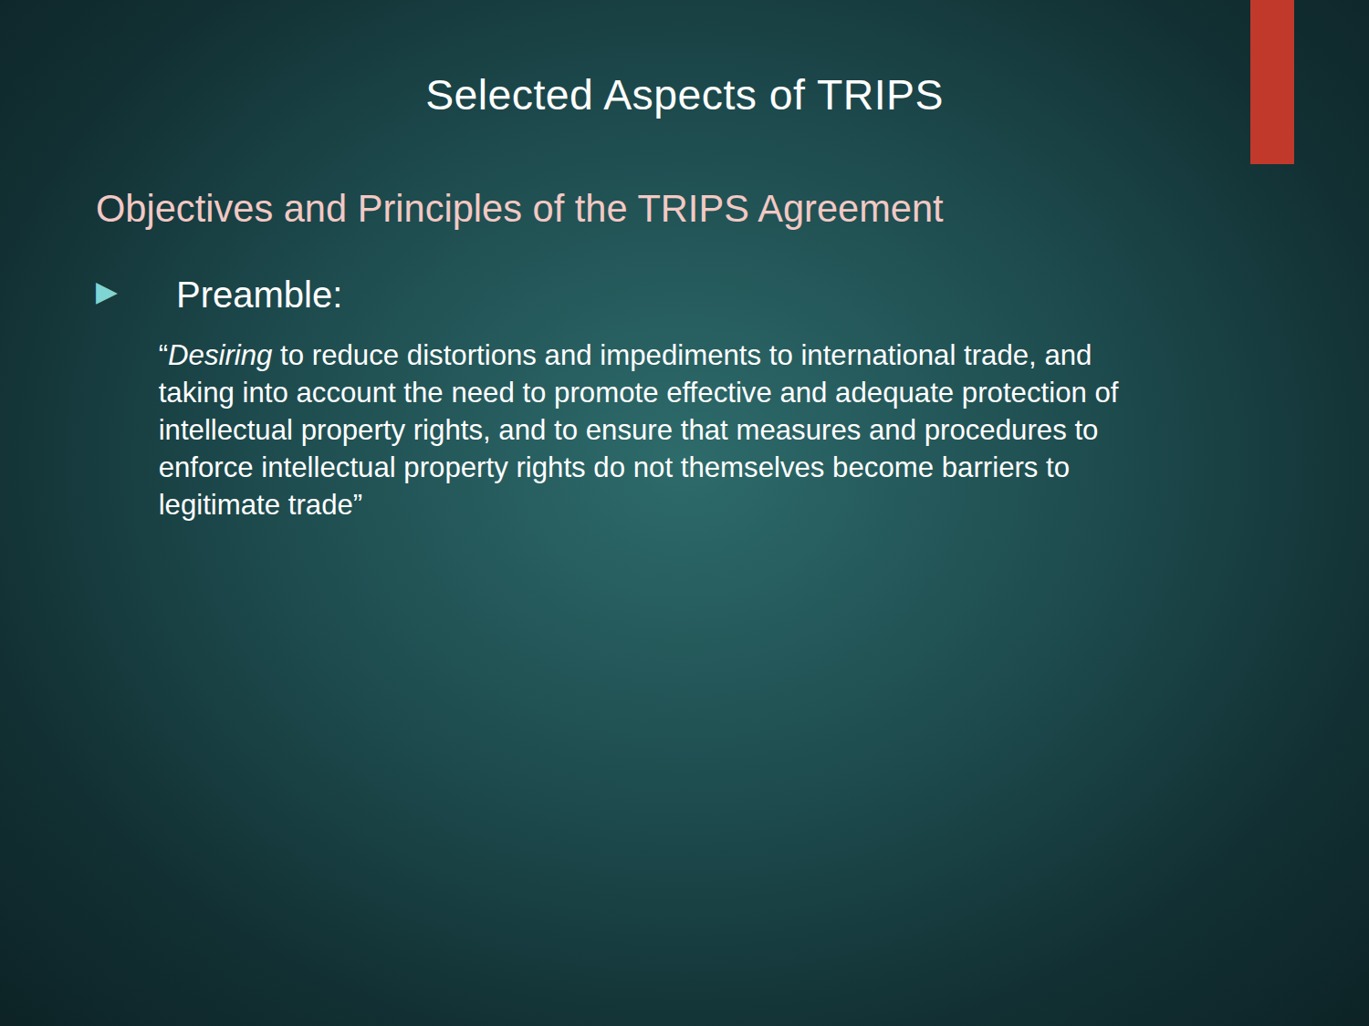Selected Aspects of TRIPS
Objectives and Principles of the TRIPS Agreement
Preamble:
“Desiring to reduce distortions and impediments to international trade, and taking into account the need to promote effective and adequate protection of intellectual property rights, and to ensure that measures and procedures to enforce intellectual property rights do not themselves become barriers to legitimate trade”